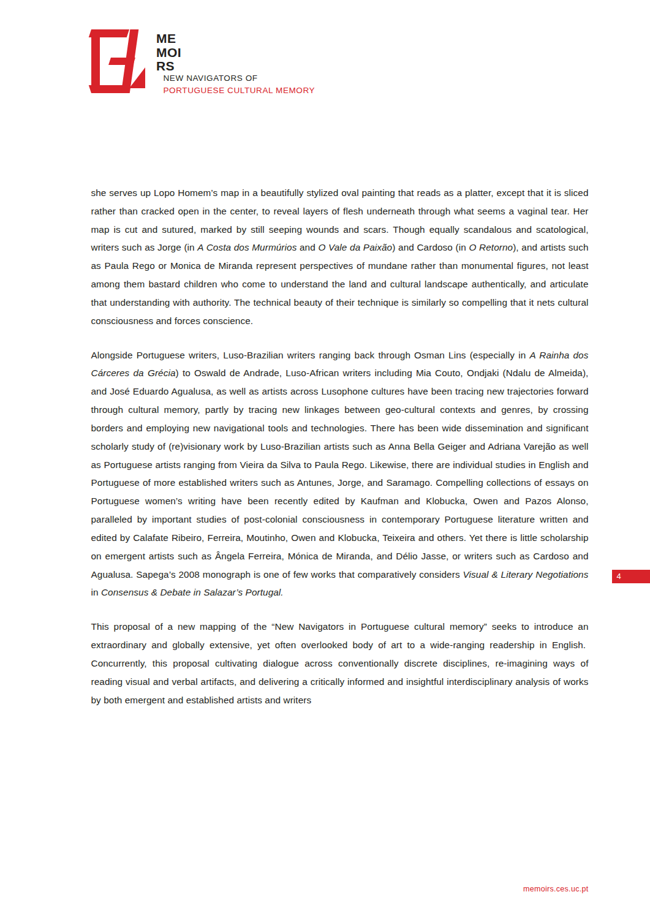ME MOI RS
NEW NAVIGATORS OF
PORTUGUESE CULTURAL MEMORY
she serves up Lopo Homem’s map in a beautifully stylized oval painting that reads as a platter, except that it is sliced rather than cracked open in the center, to reveal layers of flesh underneath through what seems a vaginal tear. Her map is cut and sutured, marked by still seeping wounds and scars. Though equally scandalous and scatological, writers such as Jorge (in A Costa dos Murmúrios and O Vale da Paixão) and Cardoso (in O Retorno), and artists such as Paula Rego or Monica de Miranda represent perspectives of mundane rather than monumental figures, not least among them bastard children who come to understand the land and cultural landscape authentically, and articulate that understanding with authority. The technical beauty of their technique is similarly so compelling that it nets cultural consciousness and forces conscience.
Alongside Portuguese writers, Luso-Brazilian writers ranging back through Osman Lins (especially in A Rainha dos Cárceres da Grécia) to Oswald de Andrade, Luso-African writers including Mia Couto, Ondjaki (Ndalu de Almeida), and José Eduardo Agualusa, as well as artists across Lusophone cultures have been tracing new trajectories forward through cultural memory, partly by tracing new linkages between geo-cultural contexts and genres, by crossing borders and employing new navigational tools and technologies. There has been wide dissemination and significant scholarly study of (re)visionary work by Luso-Brazilian artists such as Anna Bella Geiger and Adriana Varejão as well as Portuguese artists ranging from Vieira da Silva to Paula Rego. Likewise, there are individual studies in English and Portuguese of more established writers such as Antunes, Jorge, and Saramago. Compelling collections of essays on Portuguese women’s writing have been recently edited by Kaufman and Klobucka, Owen and Pazos Alonso, paralleled by important studies of post-colonial consciousness in contemporary Portuguese literature written and edited by Calafate Ribeiro, Ferreira, Moutinho, Owen and Klobucka, Teixeira and others. Yet there is little scholarship on emergent artists such as Ângela Ferreira, Mónica de Miranda, and Délio Jasse, or writers such as Cardoso and Agualusa. Sapega’s 2008 monograph is one of few works that comparatively considers Visual & Literary Negotiations in Consensus & Debate in Salazar’s Portugal.
This proposal of a new mapping of the “New Navigators in Portuguese cultural memory” seeks to introduce an extraordinary and globally extensive, yet often overlooked body of art to a wide-ranging readership in English. Concurrently, this proposal cultivating dialogue across conventionally discrete disciplines, re-imagining ways of reading visual and verbal artifacts, and delivering a critically informed and insightful interdisciplinary analysis of works by both emergent and established artists and writers
4
memoirs.ces.uc.pt